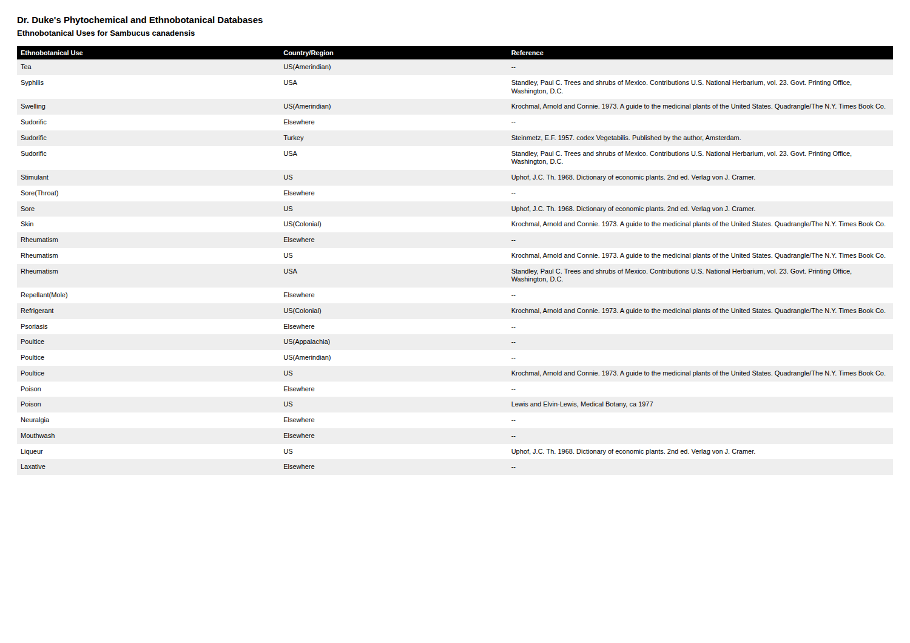Dr. Duke's Phytochemical and Ethnobotanical Databases
Ethnobotanical Uses for Sambucus canadensis
| Ethnobotanical Use | Country/Region | Reference |
| --- | --- | --- |
| Tea | US(Amerindian) | -- |
| Syphilis | USA | Standley, Paul C. Trees and shrubs of Mexico. Contributions U.S. National Herbarium, vol. 23. Govt. Printing Office, Washington, D.C. |
| Swelling | US(Amerindian) | Krochmal, Arnold and Connie. 1973. A guide to the medicinal plants of the United States. Quadrangle/The N.Y. Times Book Co. |
| Sudorific | Elsewhere | -- |
| Sudorific | Turkey | Steinmetz, E.F. 1957. codex Vegetabilis. Published by the author, Amsterdam. |
| Sudorific | USA | Standley, Paul C. Trees and shrubs of Mexico. Contributions U.S. National Herbarium, vol. 23. Govt. Printing Office, Washington, D.C. |
| Stimulant | US | Uphof, J.C. Th. 1968. Dictionary of economic plants. 2nd ed. Verlag von J. Cramer. |
| Sore(Throat) | Elsewhere | -- |
| Sore | US | Uphof, J.C. Th. 1968. Dictionary of economic plants. 2nd ed. Verlag von J. Cramer. |
| Skin | US(Colonial) | Krochmal, Arnold and Connie. 1973. A guide to the medicinal plants of the United States. Quadrangle/The N.Y. Times Book Co. |
| Rheumatism | Elsewhere | -- |
| Rheumatism | US | Krochmal, Arnold and Connie. 1973. A guide to the medicinal plants of the United States. Quadrangle/The N.Y. Times Book Co. |
| Rheumatism | USA | Standley, Paul C. Trees and shrubs of Mexico. Contributions U.S. National Herbarium, vol. 23. Govt. Printing Office, Washington, D.C. |
| Repellant(Mole) | Elsewhere | -- |
| Refrigerant | US(Colonial) | Krochmal, Arnold and Connie. 1973. A guide to the medicinal plants of the United States. Quadrangle/The N.Y. Times Book Co. |
| Psoriasis | Elsewhere | -- |
| Poultice | US(Appalachia) | -- |
| Poultice | US(Amerindian) | -- |
| Poultice | US | Krochmal, Arnold and Connie. 1973. A guide to the medicinal plants of the United States. Quadrangle/The N.Y. Times Book Co. |
| Poison | Elsewhere | -- |
| Poison | US | Lewis and Elvin-Lewis, Medical Botany, ca 1977 |
| Neuralgia | Elsewhere | -- |
| Mouthwash | Elsewhere | -- |
| Liqueur | US | Uphof, J.C. Th. 1968. Dictionary of economic plants. 2nd ed. Verlag von J. Cramer. |
| Laxative | Elsewhere | -- |